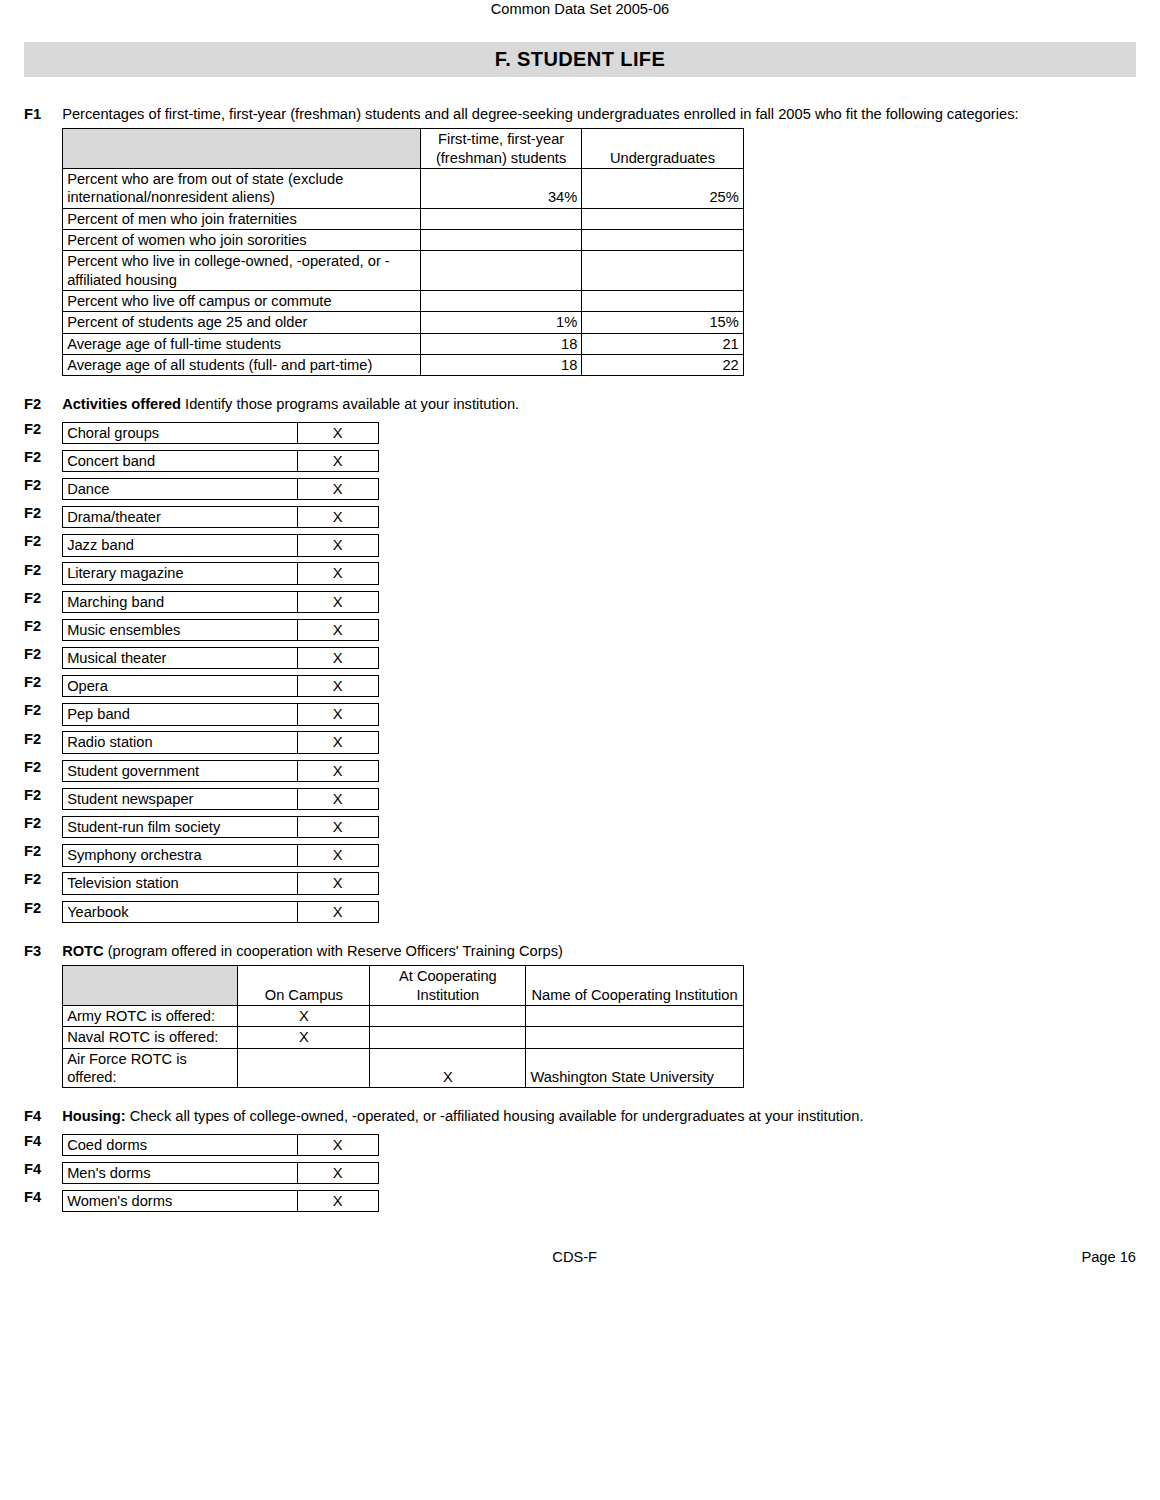Common Data Set 2005-06
F. STUDENT LIFE
F1
Percentages of first-time, first-year (freshman) students and all degree-seeking undergraduates enrolled in fall 2005 who fit the following categories:
| | First-time, first-year (freshman) students | Undergraduates |
| Percent who are from out of state (exclude international/nonresident aliens) | 34% | 25% |
| Percent of men who join fraternities | | |
| Percent of women who join sororities | | |
| Percent who live in college-owned, -operated, or -affiliated housing | | |
| Percent who live off campus or commute | | |
| Percent of students age 25 and older | 1% | 15% |
| Average age of full-time students | 18 | 21 |
| Average age of all students (full- and part-time) | 18 | 22 |
F2
Activities offered Identify those programs available at your institution.
F2
| Choral groups | X |
F2
| Concert band | X |
F2
| Dance | X |
F2
| Drama/theater | X |
F2
| Jazz band | X |
F2
| Literary magazine | X |
F2
| Marching band | X |
F2
| Music ensembles | X |
F2
| Musical theater | X |
F2
| Opera | X |
F2
| Pep band | X |
F2
| Radio station | X |
F2
| Student government | X |
F2
| Student newspaper | X |
F2
| Student-run film society | X |
F2
| Symphony orchestra | X |
F2
| Television station | X |
F2
| Yearbook | X |
F3
ROTC (program offered in cooperation with Reserve Officers' Training Corps)
| | On Campus | At Cooperating Institution | Name of Cooperating Institution |
| Army ROTC is offered: | X | | |
| Naval ROTC is offered: | X | | |
| Air Force ROTC is offered: | | X | Washington State University |
F4
Housing: Check all types of college-owned, -operated, or -affiliated housing available for undergraduates at your institution.
F4
| Coed dorms | X |
F4
| Men's dorms | X |
F4
| Women's dorms | X |
CDS-F
Page 16